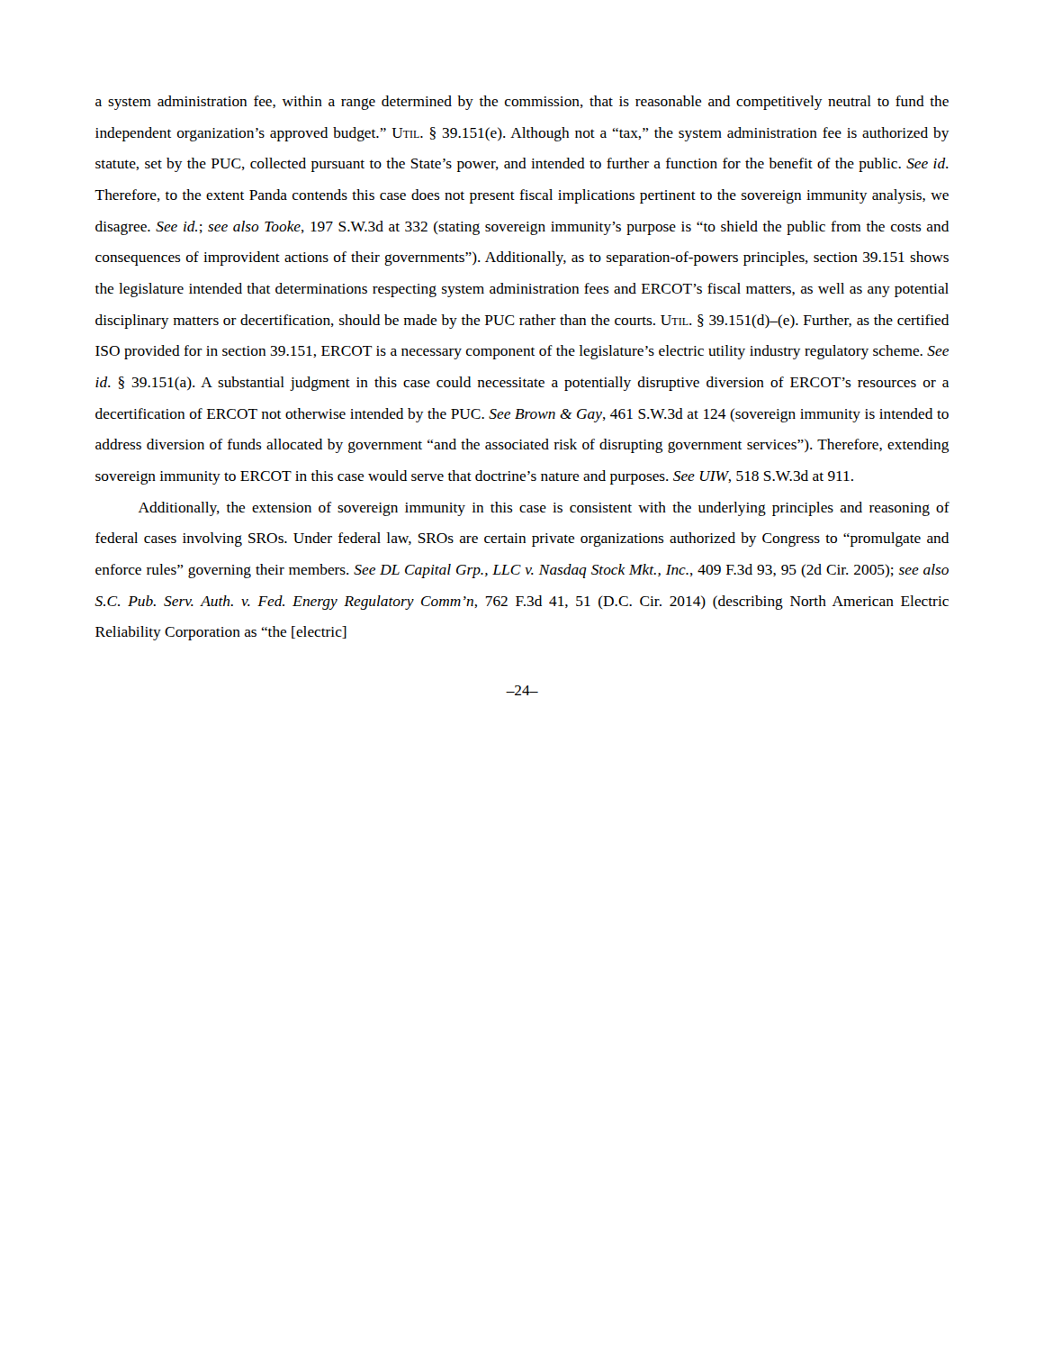a system administration fee, within a range determined by the commission, that is reasonable and competitively neutral to fund the independent organization’s approved budget.” Util. § 39.151(e). Although not a “tax,” the system administration fee is authorized by statute, set by the PUC, collected pursuant to the State’s power, and intended to further a function for the benefit of the public. See id. Therefore, to the extent Panda contends this case does not present fiscal implications pertinent to the sovereign immunity analysis, we disagree. See id.; see also Tooke, 197 S.W.3d at 332 (stating sovereign immunity’s purpose is “to shield the public from the costs and consequences of improvident actions of their governments”). Additionally, as to separation-of-powers principles, section 39.151 shows the legislature intended that determinations respecting system administration fees and ERCOT’s fiscal matters, as well as any potential disciplinary matters or decertification, should be made by the PUC rather than the courts. Util. § 39.151(d)–(e). Further, as the certified ISO provided for in section 39.151, ERCOT is a necessary component of the legislature’s electric utility industry regulatory scheme. See id. § 39.151(a). A substantial judgment in this case could necessitate a potentially disruptive diversion of ERCOT’s resources or a decertification of ERCOT not otherwise intended by the PUC. See Brown & Gay, 461 S.W.3d at 124 (sovereign immunity is intended to address diversion of funds allocated by government “and the associated risk of disrupting government services”). Therefore, extending sovereign immunity to ERCOT in this case would serve that doctrine’s nature and purposes. See UIW, 518 S.W.3d at 911.
Additionally, the extension of sovereign immunity in this case is consistent with the underlying principles and reasoning of federal cases involving SROs. Under federal law, SROs are certain private organizations authorized by Congress to “promulgate and enforce rules” governing their members. See DL Capital Grp., LLC v. Nasdaq Stock Mkt., Inc., 409 F.3d 93, 95 (2d Cir. 2005); see also S.C. Pub. Serv. Auth. v. Fed. Energy Regulatory Comm’n, 762 F.3d 41, 51 (D.C. Cir. 2014) (describing North American Electric Reliability Corporation as “the [electric]
–24–